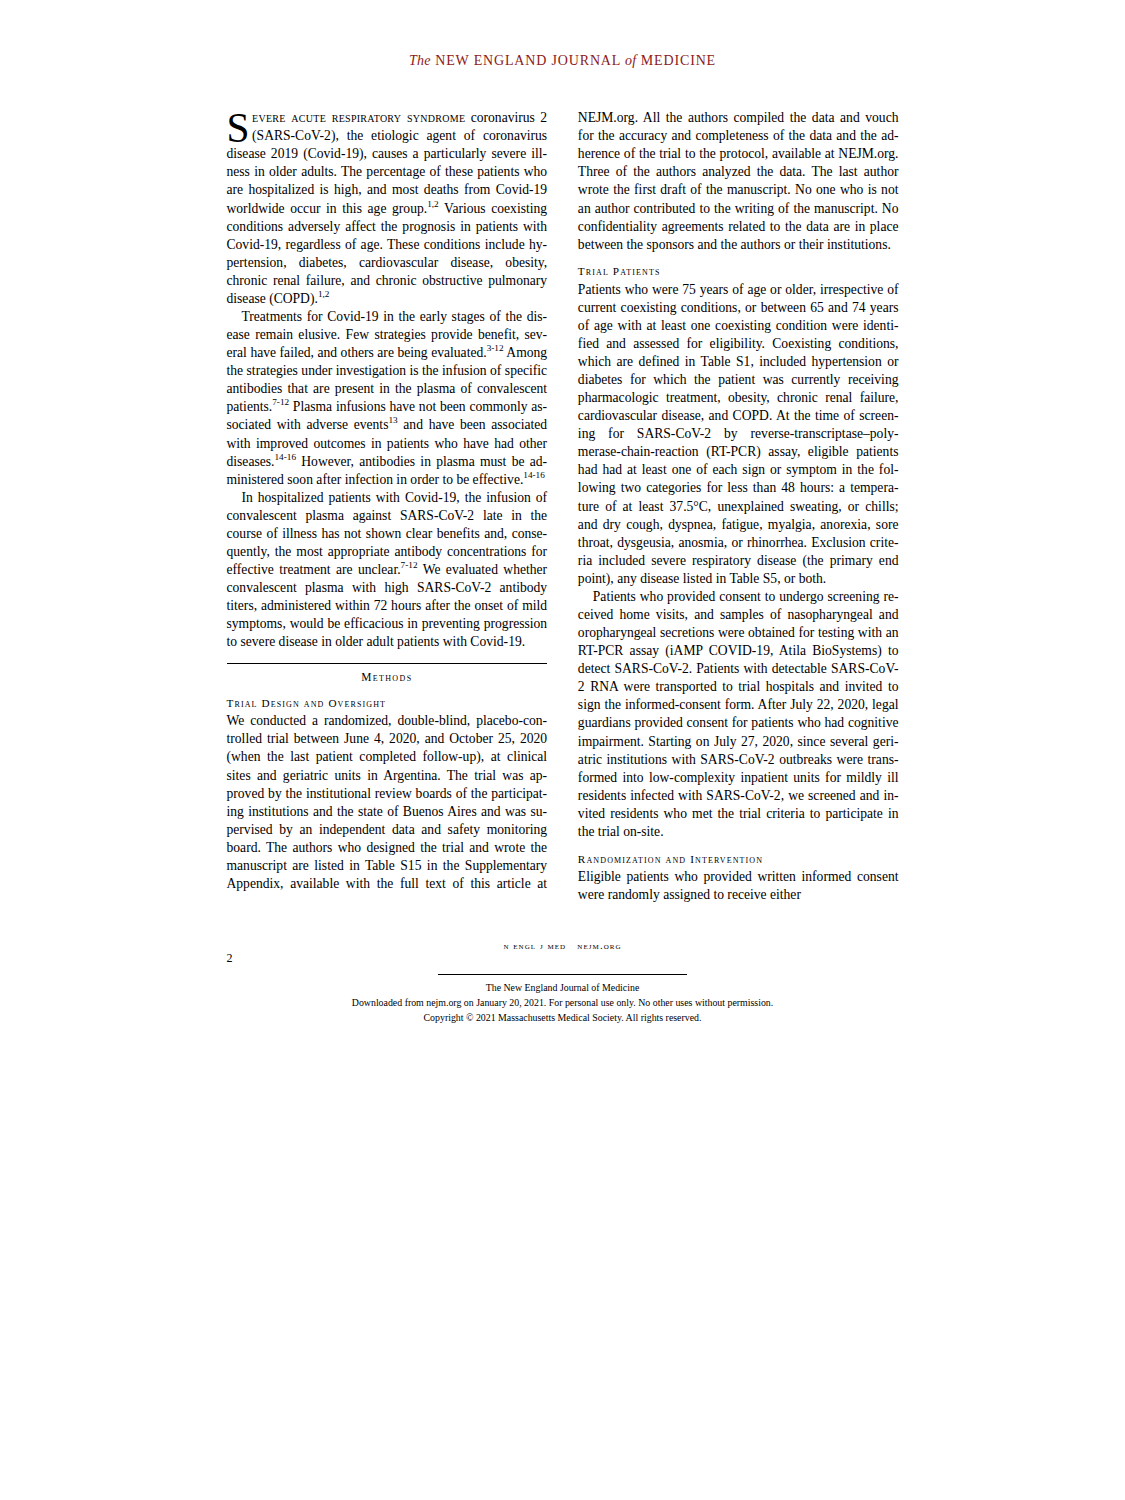The NEW ENGLAND JOURNAL of MEDICINE
Severe acute respiratory syndrome coronavirus 2 (SARS-CoV-2), the etiologic agent of coronavirus disease 2019 (Covid-19), causes a particularly severe illness in older adults. The percentage of these patients who are hospitalized is high, and most deaths from Covid-19 worldwide occur in this age group.1,2 Various coexisting conditions adversely affect the prognosis in patients with Covid-19, regardless of age. These conditions include hypertension, diabetes, cardiovascular disease, obesity, chronic renal failure, and chronic obstructive pulmonary disease (COPD).1,2
Treatments for Covid-19 in the early stages of the disease remain elusive. Few strategies provide benefit, several have failed, and others are being evaluated.3-12 Among the strategies under investigation is the infusion of specific antibodies that are present in the plasma of convalescent patients.7-12 Plasma infusions have not been commonly associated with adverse events13 and have been associated with improved outcomes in patients who have had other diseases.14-16 However, antibodies in plasma must be administered soon after infection in order to be effective.14-16
In hospitalized patients with Covid-19, the infusion of convalescent plasma against SARS-CoV-2 late in the course of illness has not shown clear benefits and, consequently, the most appropriate antibody concentrations for effective treatment are unclear.7-12 We evaluated whether convalescent plasma with high SARS-CoV-2 antibody titers, administered within 72 hours after the onset of mild symptoms, would be efficacious in preventing progression to severe disease in older adult patients with Covid-19.
Methods
Trial Design and Oversight
We conducted a randomized, double-blind, placebo-controlled trial between June 4, 2020, and October 25, 2020 (when the last patient completed follow-up), at clinical sites and geriatric units in Argentina. The trial was approved by the institutional review boards of the participating institutions and the state of Buenos Aires and was supervised by an independent data and safety monitoring board. The authors who designed the trial and wrote the manuscript are listed in Table S15 in the Supplementary Appendix, available with the full text of this article at NEJM.org. All the authors compiled the data and vouch for the accuracy and completeness of the data and the adherence of the trial to the protocol, available at NEJM.org. Three of the authors analyzed the data. The last author wrote the first draft of the manuscript. No one who is not an author contributed to the writing of the manuscript. No confidentiality agreements related to the data are in place between the sponsors and the authors or their institutions.
Trial Patients
Patients who were 75 years of age or older, irrespective of current coexisting conditions, or between 65 and 74 years of age with at least one coexisting condition were identified and assessed for eligibility. Coexisting conditions, which are defined in Table S1, included hypertension or diabetes for which the patient was currently receiving pharmacologic treatment, obesity, chronic renal failure, cardiovascular disease, and COPD. At the time of screening for SARS-CoV-2 by reverse-transcriptase–polymerase-chain-reaction (RT-PCR) assay, eligible patients had had at least one of each sign or symptom in the following two categories for less than 48 hours: a temperature of at least 37.5°C, unexplained sweating, or chills; and dry cough, dyspnea, fatigue, myalgia, anorexia, sore throat, dysgeusia, anosmia, or rhinorrhea. Exclusion criteria included severe respiratory disease (the primary end point), any disease listed in Table S5, or both.
Patients who provided consent to undergo screening received home visits, and samples of nasopharyngeal and oropharyngeal secretions were obtained for testing with an RT-PCR assay (iAMP COVID-19, Atila BioSystems) to detect SARS-CoV-2. Patients with detectable SARS-CoV-2 RNA were transported to trial hospitals and invited to sign the informed-consent form. After July 22, 2020, legal guardians provided consent for patients who had cognitive impairment. Starting on July 27, 2020, since several geriatric institutions with SARS-CoV-2 outbreaks were transformed into low-complexity inpatient units for mildly ill residents infected with SARS-CoV-2, we screened and invited residents who met the trial criteria to participate in the trial on-site.
Randomization and Intervention
Eligible patients who provided written informed consent were randomly assigned to receive either
2
n engl j med nejm.org
The New England Journal of Medicine
Downloaded from nejm.org on January 20, 2021. For personal use only. No other uses without permission.
Copyright © 2021 Massachusetts Medical Society. All rights reserved.